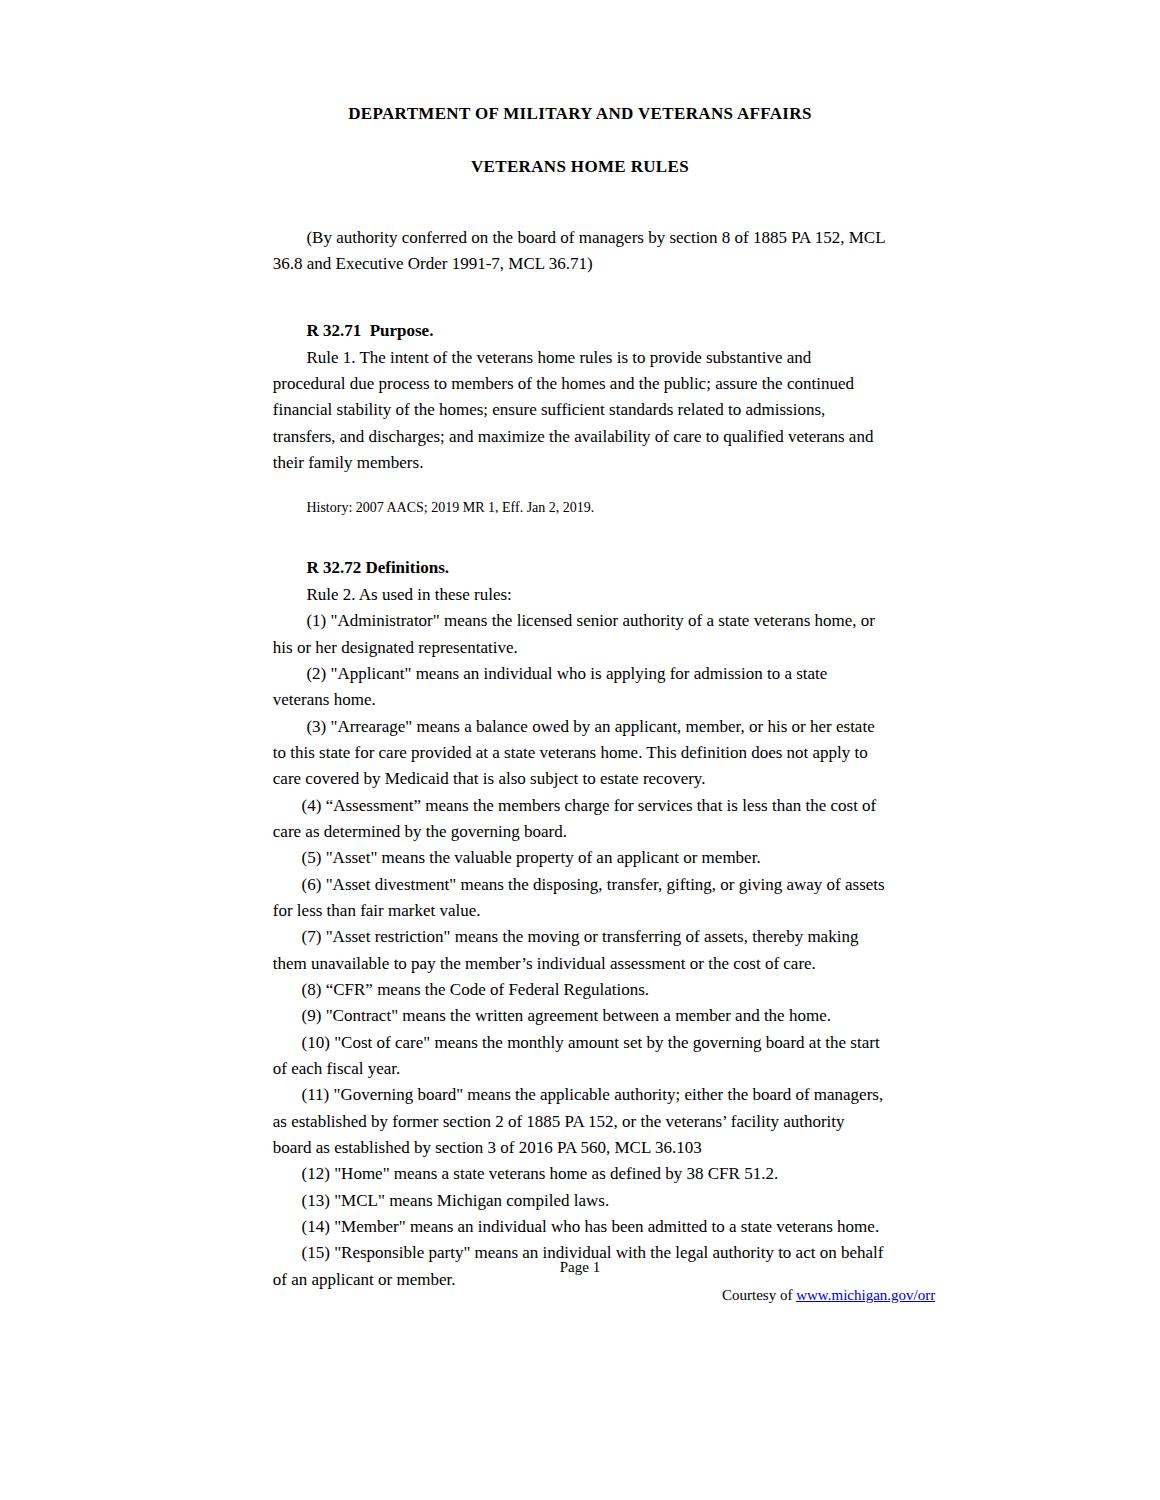Department of Military and Veterans Affairs
Veterans Home Rules
(By authority conferred on the board of managers by section 8 of 1885 PA 152, MCL 36.8 and Executive Order 1991-7, MCL 36.71)
R 32.71 Purpose.
Rule 1. The intent of the veterans home rules is to provide substantive and procedural due process to members of the homes and the public; assure the continued financial stability of the homes; ensure sufficient standards related to admissions, transfers, and discharges; and maximize the availability of care to qualified veterans and their family members.
History: 2007 AACS; 2019 MR 1, Eff. Jan 2, 2019.
R 32.72 Definitions.
Rule 2. As used in these rules:
(1) "Administrator" means the licensed senior authority of a state veterans home, or his or her designated representative.
(2) "Applicant" means an individual who is applying for admission to a state veterans home.
(3) "Arrearage" means a balance owed by an applicant, member, or his or her estate to this state for care provided at a state veterans home. This definition does not apply to care covered by Medicaid that is also subject to estate recovery.
(4) “Assessment” means the members charge for services that is less than the cost of care as determined by the governing board.
(5) "Asset" means the valuable property of an applicant or member.
(6) "Asset divestment" means the disposing, transfer, gifting, or giving away of assets for less than fair market value.
(7) "Asset restriction" means the moving or transferring of assets, thereby making them unavailable to pay the member’s individual assessment or the cost of care.
(8) “CFR” means the Code of Federal Regulations.
(9) "Contract" means the written agreement between a member and the home.
(10) "Cost of care" means the monthly amount set by the governing board at the start of each fiscal year.
(11) "Governing board" means the applicable authority; either the board of managers, as established by former section 2 of 1885 PA 152, or the veterans’ facility authority board as established by section 3 of 2016 PA 560, MCL 36.103
(12) "Home" means a state veterans home as defined by 38 CFR 51.2.
(13) "MCL" means Michigan compiled laws.
(14) "Member" means an individual who has been admitted to a state veterans home.
(15) "Responsible party" means an individual with the legal authority to act on behalf of an applicant or member.
Page 1
Courtesy of www.michigan.gov/orr